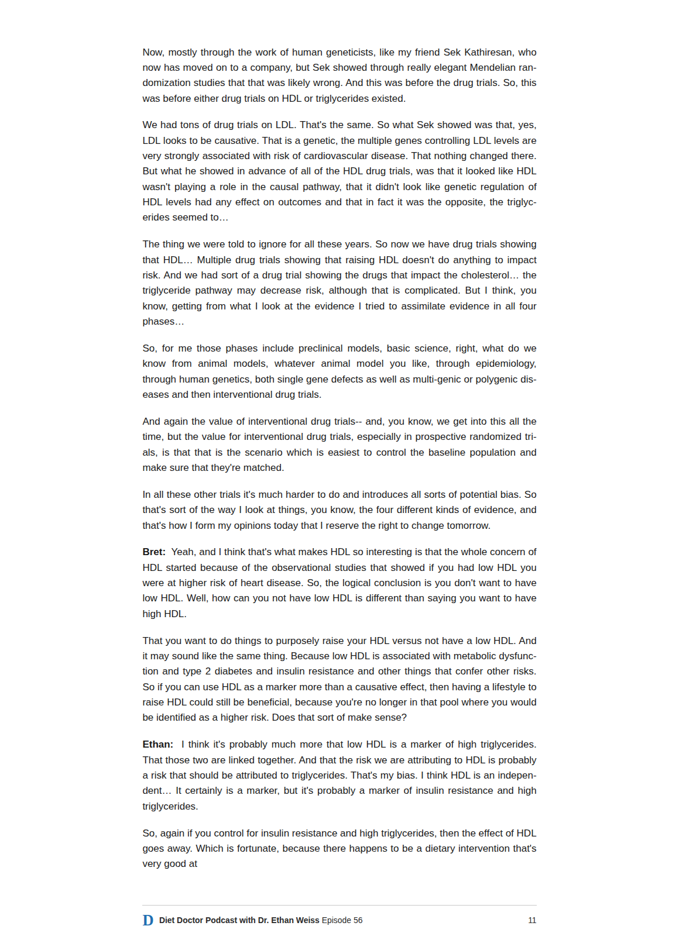Now, mostly through the work of human geneticists, like my friend Sek Kathiresan, who now has moved on to a company, but Sek showed through really elegant Mendelian randomization studies that that was likely wrong. And this was before the drug trials. So, this was before either drug trials on HDL or triglycerides existed.
We had tons of drug trials on LDL. That's the same. So what Sek showed was that, yes, LDL looks to be causative. That is a genetic, the multiple genes controlling LDL levels are very strongly associated with risk of cardiovascular disease. That nothing changed there. But what he showed in advance of all of the HDL drug trials, was that it looked like HDL wasn't playing a role in the causal pathway, that it didn't look like genetic regulation of HDL levels had any effect on outcomes and that in fact it was the opposite, the triglycerides seemed to…
The thing we were told to ignore for all these years. So now we have drug trials showing that HDL… Multiple drug trials showing that raising HDL doesn't do anything to impact risk. And we had sort of a drug trial showing the drugs that impact the cholesterol… the triglyceride pathway may decrease risk, although that is complicated. But I think, you know, getting from what I look at the evidence I tried to assimilate evidence in all four phases…
So, for me those phases include preclinical models, basic science, right, what do we know from animal models, whatever animal model you like, through epidemiology, through human genetics, both single gene defects as well as multi-genic or polygenic diseases and then interventional drug trials.
And again the value of interventional drug trials-- and, you know, we get into this all the time, but the value for interventional drug trials, especially in prospective randomized trials, is that that is the scenario which is easiest to control the baseline population and make sure that they're matched.
In all these other trials it's much harder to do and introduces all sorts of potential bias. So that's sort of the way I look at things, you know, the four different kinds of evidence, and that's how I form my opinions today that I reserve the right to change tomorrow.
Bret: Yeah, and I think that's what makes HDL so interesting is that the whole concern of HDL started because of the observational studies that showed if you had low HDL you were at higher risk of heart disease. So, the logical conclusion is you don't want to have low HDL. Well, how can you not have low HDL is different than saying you want to have high HDL.
That you want to do things to purposely raise your HDL versus not have a low HDL. And it may sound like the same thing. Because low HDL is associated with metabolic dysfunction and type 2 diabetes and insulin resistance and other things that confer other risks. So if you can use HDL as a marker more than a causative effect, then having a lifestyle to raise HDL could still be beneficial, because you're no longer in that pool where you would be identified as a higher risk. Does that sort of make sense?
Ethan: I think it's probably much more that low HDL is a marker of high triglycerides. That those two are linked together. And that the risk we are attributing to HDL is probably a risk that should be attributed to triglycerides. That's my bias. I think HDL is an independent… It certainly is a marker, but it's probably a marker of insulin resistance and high triglycerides.
So, again if you control for insulin resistance and high triglycerides, then the effect of HDL goes away. Which is fortunate, because there happens to be a dietary intervention that's very good at
D Diet Doctor Podcast with Dr. Ethan Weiss Episode 56 11